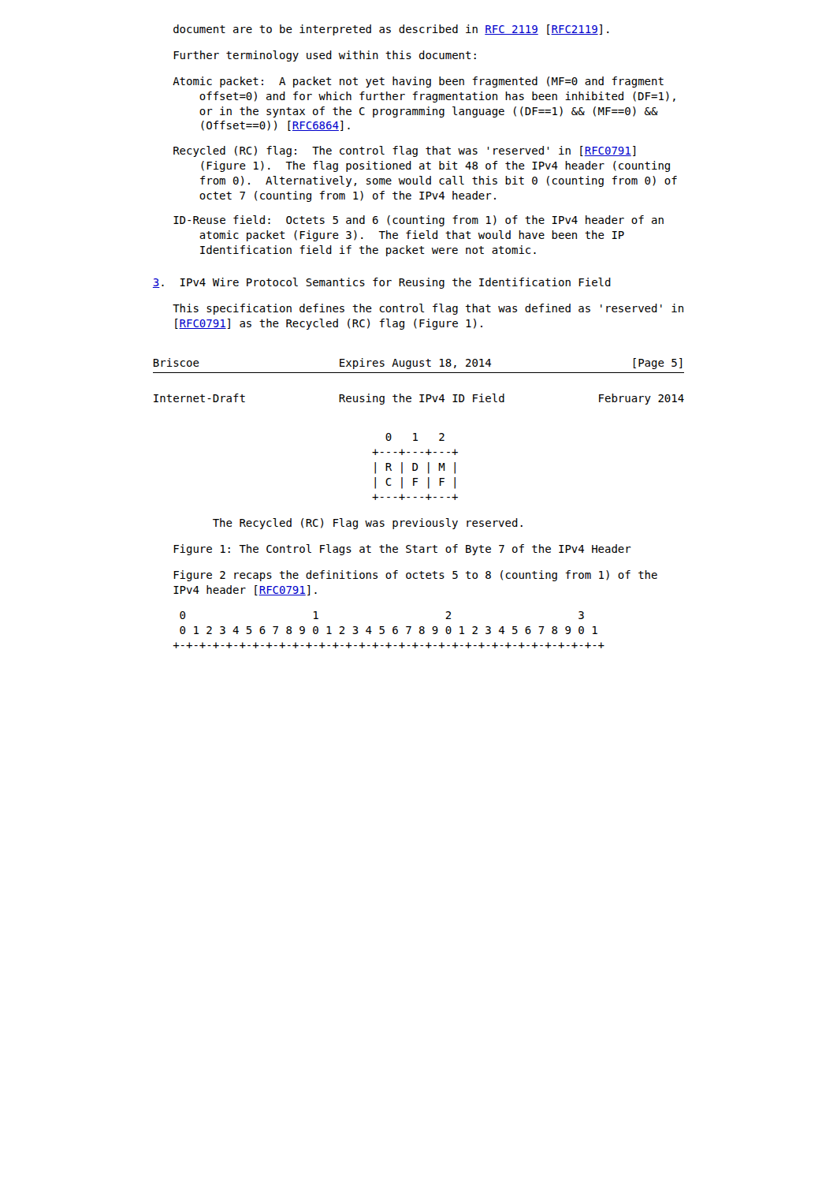document are to be interpreted as described in RFC 2119 [RFC2119].
Further terminology used within this document:
Atomic packet: A packet not yet having been fragmented (MF=0 and fragment offset=0) and for which further fragmentation has been inhibited (DF=1), or in the syntax of the C programming language ((DF==1) && (MF==0) && (Offset==0)) [RFC6864].
Recycled (RC) flag: The control flag that was 'reserved' in [RFC0791] (Figure 1). The flag positioned at bit 48 of the IPv4 header (counting from 0). Alternatively, some would call this bit 0 (counting from 0) of octet 7 (counting from 1) of the IPv4 header.
ID-Reuse field: Octets 5 and 6 (counting from 1) of the IPv4 header of an atomic packet (Figure 3). The field that would have been the IP Identification field if the packet were not atomic.
3. IPv4 Wire Protocol Semantics for Reusing the Identification Field
This specification defines the control flag that was defined as 'reserved' in [RFC0791] as the Recycled (RC) flag (Figure 1).
Briscoe Expires August 18, 2014 [Page 5]
Internet-Draft Reusing the IPv4 ID Field February 2014
                          0   1   2
                        +---+---+---+
                        | R | D | M |
                        | C | F | F |
                        +---+---+---+
The Recycled (RC) Flag was previously reserved.
Figure 1: The Control Flags at the Start of Byte 7 of the IPv4 Header
Figure 2 recaps the definitions of octets 5 to 8 (counting from 1) of the IPv4 header [RFC0791].
    0                   1                   2                   3
    0 1 2 3 4 5 6 7 8 9 0 1 2 3 4 5 6 7 8 9 0 1 2 3 4 5 6 7 8 9 0 1
   +-+-+-+-+-+-+-+-+-+-+-+-+-+-+-+-+-+-+-+-+-+-+-+-+-+-+-+-+-+-+-+-+